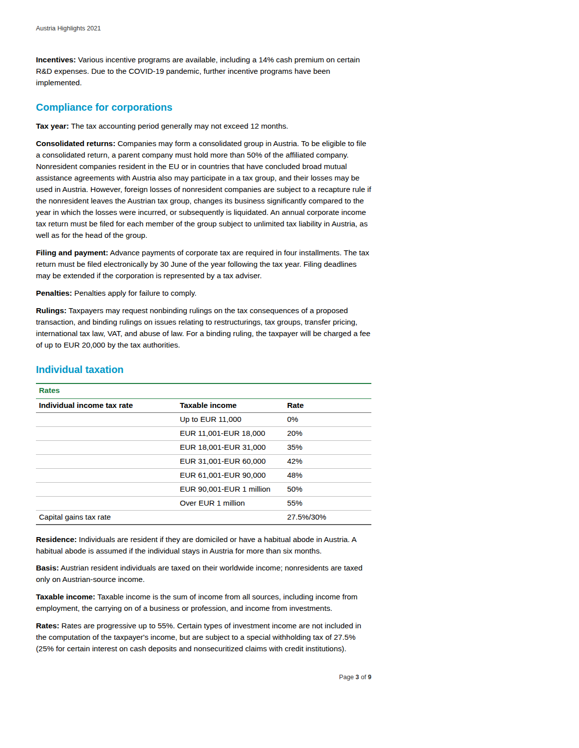Austria Highlights 2021
Incentives: Various incentive programs are available, including a 14% cash premium on certain R&D expenses. Due to the COVID-19 pandemic, further incentive programs have been implemented.
Compliance for corporations
Tax year: The tax accounting period generally may not exceed 12 months.
Consolidated returns: Companies may form a consolidated group in Austria. To be eligible to file a consolidated return, a parent company must hold more than 50% of the affiliated company. Nonresident companies resident in the EU or in countries that have concluded broad mutual assistance agreements with Austria also may participate in a tax group, and their losses may be used in Austria. However, foreign losses of nonresident companies are subject to a recapture rule if the nonresident leaves the Austrian tax group, changes its business significantly compared to the year in which the losses were incurred, or subsequently is liquidated. An annual corporate income tax return must be filed for each member of the group subject to unlimited tax liability in Austria, as well as for the head of the group.
Filing and payment: Advance payments of corporate tax are required in four installments. The tax return must be filed electronically by 30 June of the year following the tax year. Filing deadlines may be extended if the corporation is represented by a tax adviser.
Penalties: Penalties apply for failure to comply.
Rulings: Taxpayers may request nonbinding rulings on the tax consequences of a proposed transaction, and binding rulings on issues relating to restructurings, tax groups, transfer pricing, international tax law, VAT, and abuse of law. For a binding ruling, the taxpayer will be charged a fee of up to EUR 20,000 by the tax authorities.
Individual taxation
Rates
| Individual income tax rate | Taxable income | Rate |
| --- | --- | --- |
| | Up to EUR 11,000 | 0% |
| | EUR 11,001-EUR 18,000 | 20% |
| | EUR 18,001-EUR 31,000 | 35% |
| | EUR 31,001-EUR 60,000 | 42% |
| | EUR 61,001-EUR 90,000 | 48% |
| | EUR 90,001-EUR 1 million | 50% |
| | Over EUR 1 million | 55% |
| Capital gains tax rate | | 27.5%/30% |
Residence: Individuals are resident if they are domiciled or have a habitual abode in Austria. A habitual abode is assumed if the individual stays in Austria for more than six months.
Basis: Austrian resident individuals are taxed on their worldwide income; nonresidents are taxed only on Austrian-source income.
Taxable income: Taxable income is the sum of income from all sources, including income from employment, the carrying on of a business or profession, and income from investments.
Rates: Rates are progressive up to 55%. Certain types of investment income are not included in the computation of the taxpayer's income, but are subject to a special withholding tax of 27.5% (25% for certain interest on cash deposits and nonsecuritized claims with credit institutions).
Page 3 of 9